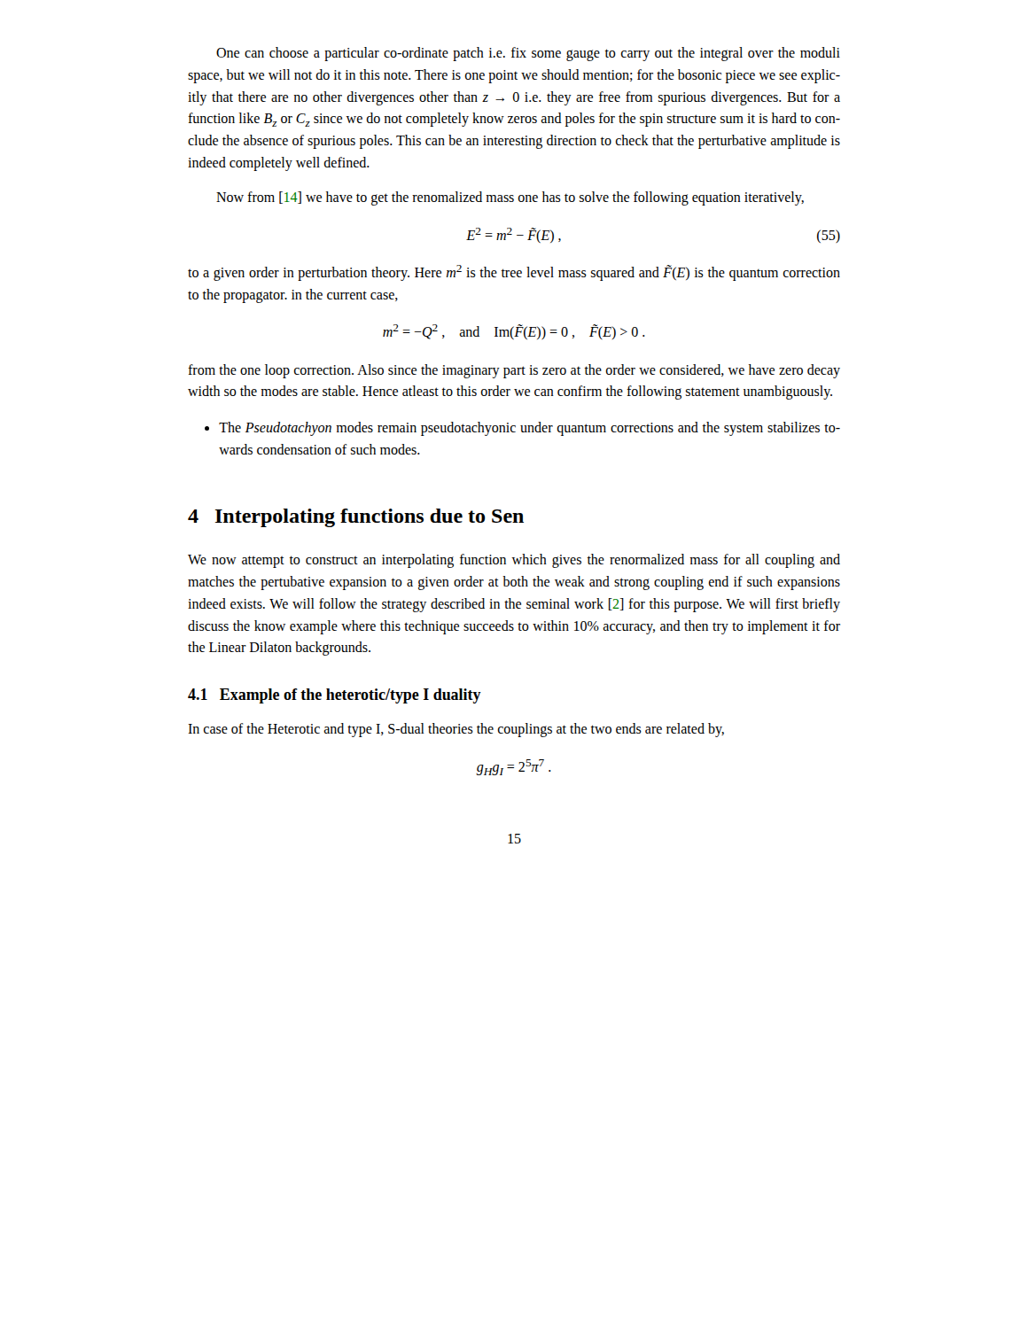One can choose a particular co-ordinate patch i.e. fix some gauge to carry out the integral over the moduli space, but we will not do it in this note. There is one point we should mention; for the bosonic piece we see explicitly that there are no other divergences other than z → 0 i.e. they are free from spurious divergences. But for a function like Bz or Cz since we do not completely know zeros and poles for the spin structure sum it is hard to conclude the absence of spurious poles. This can be an interesting direction to check that the perturbative amplitude is indeed completely well defined.
Now from [14] we have to get the renomalized mass one has to solve the following equation iteratively,
E2 = m2 − F̃(E) , (55)
to a given order in perturbation theory. Here m2 is the tree level mass squared and F̃(E) is the quantum correction to the propagator. in the current case,
m2 = −Q2 , and Im(F̃(E)) = 0 , F̃(E) > 0 .
from the one loop correction. Also since the imaginary part is zero at the order we considered, we have zero decay width so the modes are stable. Hence atleast to this order we can confirm the following statement unambiguously.
The Pseudotachyon modes remain pseudotachyonic under quantum corrections and the system stabilizes towards condensation of such modes.
4 Interpolating functions due to Sen
We now attempt to construct an interpolating function which gives the renormalized mass for all coupling and matches the pertubative expansion to a given order at both the weak and strong coupling end if such expansions indeed exists. We will follow the strategy described in the seminal work [2] for this purpose. We will first briefly discuss the know example where this technique succeeds to within 10% accuracy, and then try to implement it for the Linear Dilaton backgrounds.
4.1 Example of the heterotic/type I duality
In case of the Heterotic and type I, S-dual theories the couplings at the two ends are related by,
gH gI = 25π7 .
15